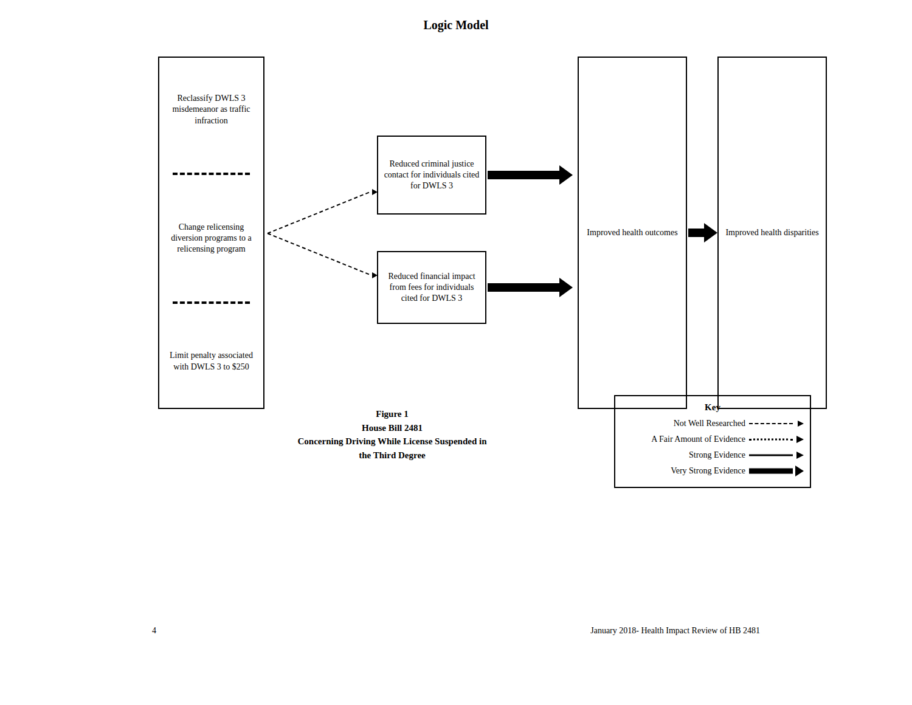Logic Model
Reclassify DWLS 3 misdemeanor as traffic infraction
Change relicensing diversion programs to a relicensing program
Limit penalty associated with DWLS 3 to $250
Reduced criminal justice contact for individuals cited for DWLS 3
Reduced financial impact from fees for individuals cited for DWLS 3
Improved health outcomes
Improved health disparities
Figure 1
House Bill 2481
Concerning Driving While License Suspended in the Third Degree
Key
Not Well Researched
A Fair Amount of Evidence
Strong Evidence
Very Strong Evidence
4 January 2018- Health Impact Review of HB 2481